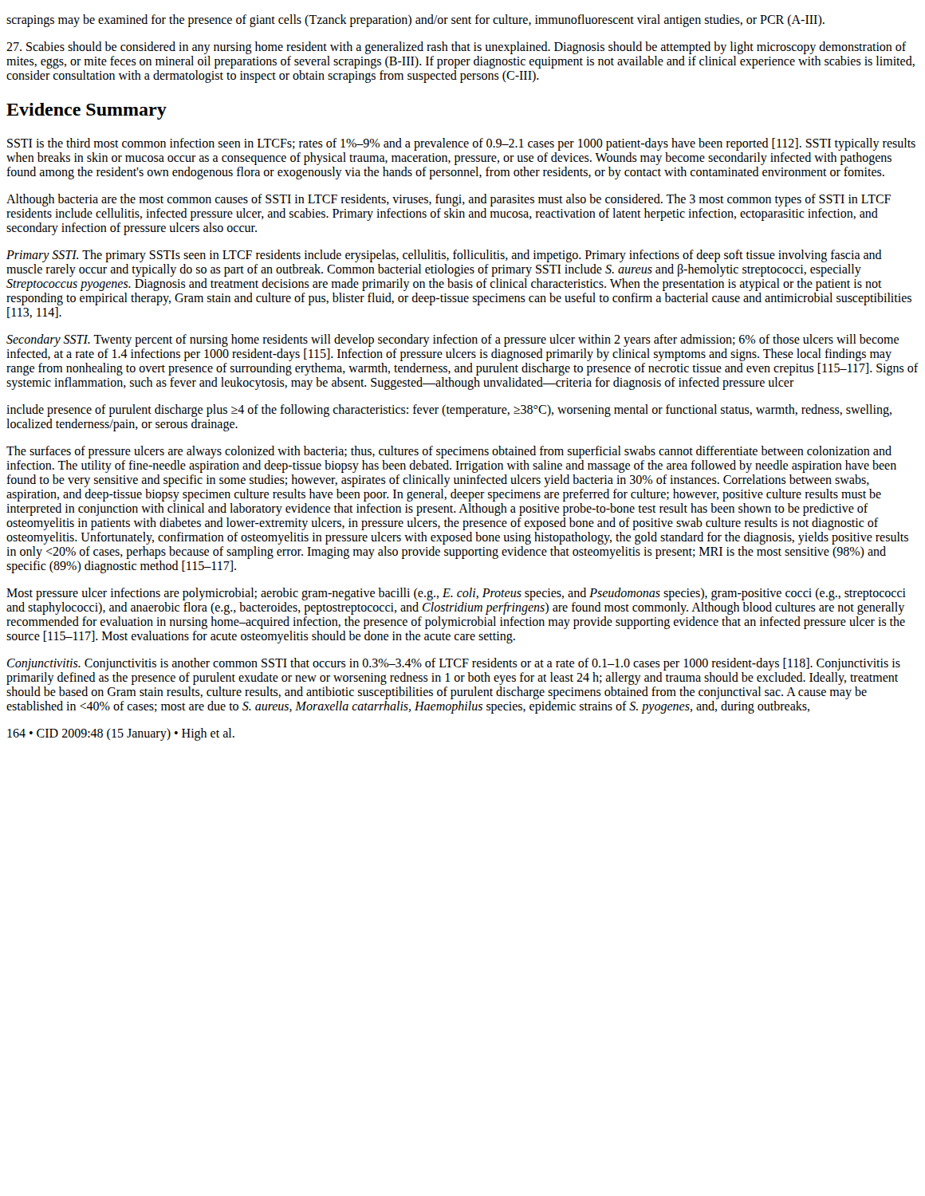scrapings may be examined for the presence of giant cells (Tzanck preparation) and/or sent for culture, immunofluorescent viral antigen studies, or PCR (A-III).
27. Scabies should be considered in any nursing home resident with a generalized rash that is unexplained. Diagnosis should be attempted by light microscopy demonstration of mites, eggs, or mite feces on mineral oil preparations of several scrapings (B-III). If proper diagnostic equipment is not available and if clinical experience with scabies is limited, consider consultation with a dermatologist to inspect or obtain scrapings from suspected persons (C-III).
Evidence Summary
SSTI is the third most common infection seen in LTCFs; rates of 1%–9% and a prevalence of 0.9–2.1 cases per 1000 patient-days have been reported [112]. SSTI typically results when breaks in skin or mucosa occur as a consequence of physical trauma, maceration, pressure, or use of devices. Wounds may become secondarily infected with pathogens found among the resident's own endogenous flora or exogenously via the hands of personnel, from other residents, or by contact with contaminated environment or fomites.
Although bacteria are the most common causes of SSTI in LTCF residents, viruses, fungi, and parasites must also be considered. The 3 most common types of SSTI in LTCF residents include cellulitis, infected pressure ulcer, and scabies. Primary infections of skin and mucosa, reactivation of latent herpetic infection, ectoparasitic infection, and secondary infection of pressure ulcers also occur.
Primary SSTI. The primary SSTIs seen in LTCF residents include erysipelas, cellulitis, folliculitis, and impetigo. Primary infections of deep soft tissue involving fascia and muscle rarely occur and typically do so as part of an outbreak. Common bacterial etiologies of primary SSTI include S. aureus and β-hemolytic streptococci, especially Streptococcus pyogenes. Diagnosis and treatment decisions are made primarily on the basis of clinical characteristics. When the presentation is atypical or the patient is not responding to empirical therapy, Gram stain and culture of pus, blister fluid, or deep-tissue specimens can be useful to confirm a bacterial cause and antimicrobial susceptibilities [113, 114].
Secondary SSTI. Twenty percent of nursing home residents will develop secondary infection of a pressure ulcer within 2 years after admission; 6% of those ulcers will become infected, at a rate of 1.4 infections per 1000 resident-days [115]. Infection of pressure ulcers is diagnosed primarily by clinical symptoms and signs. These local findings may range from nonhealing to overt presence of surrounding erythema, warmth, tenderness, and purulent discharge to presence of necrotic tissue and even crepitus [115–117]. Signs of systemic inflammation, such as fever and leukocytosis, may be absent. Suggested—although unvalidated—criteria for diagnosis of infected pressure ulcer
include presence of purulent discharge plus ≥4 of the following characteristics: fever (temperature, ≥38°C), worsening mental or functional status, warmth, redness, swelling, localized tenderness/pain, or serous drainage.
The surfaces of pressure ulcers are always colonized with bacteria; thus, cultures of specimens obtained from superficial swabs cannot differentiate between colonization and infection. The utility of fine-needle aspiration and deep-tissue biopsy has been debated. Irrigation with saline and massage of the area followed by needle aspiration have been found to be very sensitive and specific in some studies; however, aspirates of clinically uninfected ulcers yield bacteria in 30% of instances. Correlations between swabs, aspiration, and deep-tissue biopsy specimen culture results have been poor. In general, deeper specimens are preferred for culture; however, positive culture results must be interpreted in conjunction with clinical and laboratory evidence that infection is present. Although a positive probe-to-bone test result has been shown to be predictive of osteomyelitis in patients with diabetes and lower-extremity ulcers, in pressure ulcers, the presence of exposed bone and of positive swab culture results is not diagnostic of osteomyelitis. Unfortunately, confirmation of osteomyelitis in pressure ulcers with exposed bone using histopathology, the gold standard for the diagnosis, yields positive results in only <20% of cases, perhaps because of sampling error. Imaging may also provide supporting evidence that osteomyelitis is present; MRI is the most sensitive (98%) and specific (89%) diagnostic method [115–117].
Most pressure ulcer infections are polymicrobial; aerobic gram-negative bacilli (e.g., E. coli, Proteus species, and Pseudomonas species), gram-positive cocci (e.g., streptococci and staphylococci), and anaerobic flora (e.g., bacteroides, peptostreptococci, and Clostridium perfringens) are found most commonly. Although blood cultures are not generally recommended for evaluation in nursing home–acquired infection, the presence of polymicrobial infection may provide supporting evidence that an infected pressure ulcer is the source [115–117]. Most evaluations for acute osteomyelitis should be done in the acute care setting.
Conjunctivitis. Conjunctivitis is another common SSTI that occurs in 0.3%–3.4% of LTCF residents or at a rate of 0.1–1.0 cases per 1000 resident-days [118]. Conjunctivitis is primarily defined as the presence of purulent exudate or new or worsening redness in 1 or both eyes for at least 24 h; allergy and trauma should be excluded. Ideally, treatment should be based on Gram stain results, culture results, and antibiotic susceptibilities of purulent discharge specimens obtained from the conjunctival sac. A cause may be established in <40% of cases; most are due to S. aureus, Moraxella catarrhalis, Haemophilus species, epidemic strains of S. pyogenes, and, during outbreaks,
164 • CID 2009:48 (15 January) • High et al.